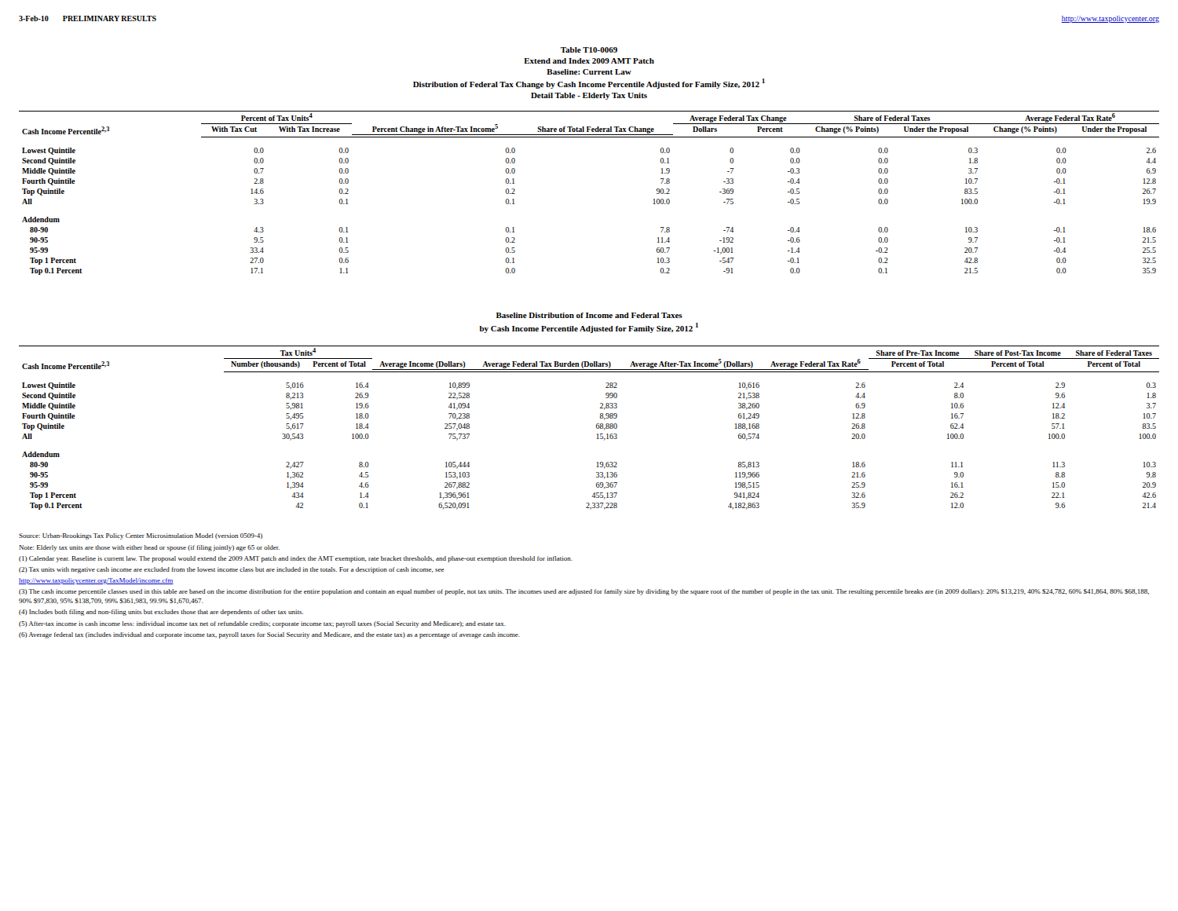3-Feb-10 PRELIMINARY RESULTS
http://www.taxpolicycenter.org
Table T10-0069
Extend and Index 2009 AMT Patch
Baseline: Current Law
Distribution of Federal Tax Change by Cash Income Percentile Adjusted for Family Size, 2012 1
Detail Table - Elderly Tax Units
| Cash Income Percentile 2,3 | Percent of Tax Units 4 | Percent Change in After-Tax Income 5 | Share of Total Federal Tax Change | Average Federal Tax Change | Share of Federal Taxes | Average Federal Tax Rate 6 |
| --- | --- | --- | --- | --- | --- | --- |
| With Tax Cut | With Tax Increase | Dollars | Percent | Change (% Points) | Under the Proposal | Change (% Points) | Under the Proposal |
| Lowest Quintile | 0.0 | 0.0 | 0.0 | 0.0 | 0 | 0.0 | 0.0 | 0.3 | 0.0 | 2.6 |
| Second Quintile | 0.0 | 0.0 | 0.0 | 0.1 | 0 | 0.0 | 0.0 | 1.8 | 0.0 | 4.4 |
| Middle Quintile | 0.7 | 0.0 | 0.0 | 1.9 | -7 | -0.3 | 0.0 | 3.7 | 0.0 | 6.9 |
| Fourth Quintile | 2.8 | 0.0 | 0.1 | 7.8 | -33 | -0.4 | 0.0 | 10.7 | -0.1 | 12.8 |
| Top Quintile | 14.6 | 0.2 | 0.2 | 90.2 | -369 | -0.5 | 0.0 | 83.5 | -0.1 | 26.7 |
| All | 3.3 | 0.1 | 0.1 | 100.0 | -75 | -0.5 | 0.0 | 100.0 | -0.1 | 19.9 |
| Addendum |
| 80-90 | 4.3 | 0.1 | 0.1 | 7.8 | -74 | -0.4 | 0.0 | 10.3 | -0.1 | 18.6 |
| 90-95 | 9.5 | 0.1 | 0.2 | 11.4 | -192 | -0.6 | 0.0 | 9.7 | -0.1 | 21.5 |
| 95-99 | 33.4 | 0.5 | 0.5 | 60.7 | -1,001 | -1.4 | -0.2 | 20.7 | -0.4 | 25.5 |
| Top 1 Percent | 27.0 | 0.6 | 0.1 | 10.3 | -547 | -0.1 | 0.2 | 42.8 | 0.0 | 32.5 |
| Top 0.1 Percent | 17.1 | 1.1 | 0.0 | 0.2 | -91 | 0.0 | 0.1 | 21.5 | 0.0 | 35.9 |
Baseline Distribution of Income and Federal Taxes
by Cash Income Percentile Adjusted for Family Size, 2012 1
| Cash Income Percentile 2,3 | Tax Units 4 | Average Income (Dollars) | Average Federal Tax Burden (Dollars) | Average After-Tax Income 5 (Dollars) | Average Federal Tax Rate 6 | Share of Pre-Tax Income | Share of Post-Tax Income | Share of Federal Taxes |
| --- | --- | --- | --- | --- | --- | --- | --- | --- |
| Number (thousands) | Percent of Total | Percent of Total | Percent of Total | Percent of Total |
| Lowest Quintile | 5,016 | 16.4 | 10,899 | 282 | 10,616 | 2.6 | 2.4 | 2.9 | 0.3 |
| Second Quintile | 8,213 | 26.9 | 22,528 | 990 | 21,538 | 4.4 | 8.0 | 9.6 | 1.8 |
| Middle Quintile | 5,981 | 19.6 | 41,094 | 2,833 | 38,260 | 6.9 | 10.6 | 12.4 | 3.7 |
| Fourth Quintile | 5,495 | 18.0 | 70,238 | 8,989 | 61,249 | 12.8 | 16.7 | 18.2 | 10.7 |
| Top Quintile | 5,617 | 18.4 | 257,048 | 68,880 | 188,168 | 26.8 | 62.4 | 57.1 | 83.5 |
| All | 30,543 | 100.0 | 75,737 | 15,163 | 60,574 | 20.0 | 100.0 | 100.0 | 100.0 |
| Addendum |
| 80-90 | 2,427 | 8.0 | 105,444 | 19,632 | 85,813 | 18.6 | 11.1 | 11.3 | 10.3 |
| 90-95 | 1,362 | 4.5 | 153,103 | 33,136 | 119,966 | 21.6 | 9.0 | 8.8 | 9.8 |
| 95-99 | 1,394 | 4.6 | 267,882 | 69,367 | 198,515 | 25.9 | 16.1 | 15.0 | 20.9 |
| Top 1 Percent | 434 | 1.4 | 1,396,961 | 455,137 | 941,824 | 32.6 | 26.2 | 22.1 | 42.6 |
| Top 0.1 Percent | 42 | 0.1 | 6,520,091 | 2,337,228 | 4,182,863 | 35.9 | 12.0 | 9.6 | 21.4 |
Source: Urban-Brookings Tax Policy Center Microsimulation Model (version 0509-4)
Note: Elderly tax units are those with either head or spouse (if filing jointly) age 65 or older.
(1) Calendar year. Baseline is current law. The proposal would extend the 2009 AMT patch and index the AMT exemption, rate bracket thresholds, and phase-out exemption threshold for inflation.
(2) Tax units with negative cash income are excluded from the lowest income class but are included in the totals. For a description of cash income, see
http://www.taxpolicycenter.org/TaxModel/income.cfm
(3) The cash income percentile classes used in this table are based on the income distribution for the entire population and contain an equal number of people, not tax units. The incomes used are adjusted for family size by dividing by the square root of the number of people in the tax unit. The resulting percentile breaks are (in 2009 dollars): 20% $13,219, 40% $24,782, 60% $41,864, 80% $68,188, 90% $97,830, 95% $138,709, 99% $361,983, 99.9% $1,670,467.
(4) Includes both filing and non-filing units but excludes those that are dependents of other tax units.
(5) After-tax income is cash income less: individual income tax net of refundable credits; corporate income tax; payroll taxes (Social Security and Medicare); and estate tax.
(6) Average federal tax (includes individual and corporate income tax, payroll taxes for Social Security and Medicare, and the estate tax) as a percentage of average cash income.